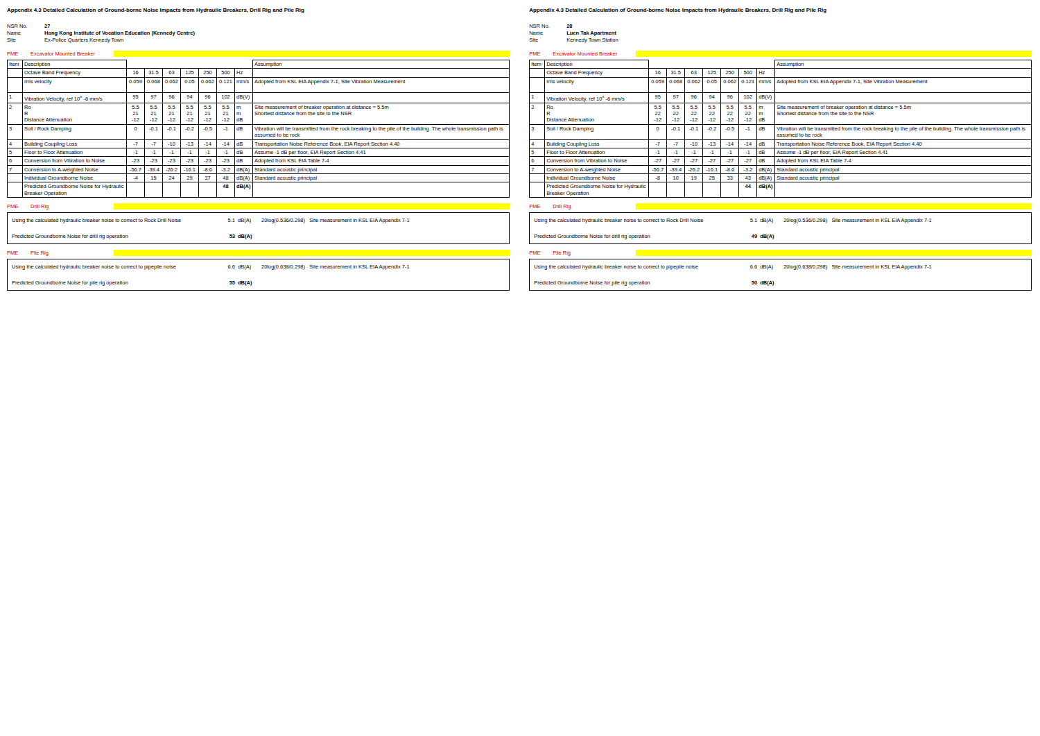Appendix 4.3 Detailed Calculation of Ground-borne Noise Impacts from Hydraulic Breakers, Drill Rig and Pile Rig
| NSR No. | 27 |
| Name | Hong Kong Institute of Vocation Education (Kennedy Centre) |
| Site | Ex-Police Quarters Kennedy Town |
PME
Excavator Mounted Breaker
| Item | Description | | Assumption |
| --- | --- | --- | --- |
| | Octave Band Frequency | 16 | 31.5 | 63 | 125 | 250 | 500 | Hz | |
| | rms velocity | 0.059 | 0.068 | 0.062 | 0.05 | 0.062 | 0.121 | mm/s | Adopted from KSL EIA Appendix 7-1, Site Vibration Measurement |
| 1 | Vibration Velocity, ref 10 x -6 mm/s | 95 | 97 | 96 | 94 | 96 | 102 | dB(V) | |
| 2 | Ro R Distance Attenuation | 5.5 21 -12 | 5.5 21 -12 | 5.5 21 -12 | 5.5 21 -12 | 5.5 21 -12 | 5.5 21 -12 | m m dB | Site measurement of breaker operation at distance = 5.5m Shortest distance from the site to the NSR |
| 3 | Soil / Rock Damping | 0 | -0.1 | -0.1 | -0.2 | -0.5 | -1 | dB | Vibration will be transmitted from the rock breaking to the pile of the building. The whole transmission path is assumed to be rock |
| 4 | Building Coupling Loss | -7 | -7 | -10 | -13 | -14 | -14 | dB | Transportation Noise Reference Book, EIA Report Section 4.40 |
| 5 | Floor to Floor Attenuation | -1 | -1 | -1 | -1 | -1 | -1 | dB | Assume -1 dB per floor, EIA Report Section 4.41 |
| 6 | Conversion from Vibration to Noise | -23 | -23 | -23 | -23 | -23 | -23 | dB | Adopted from KSL EIA Table 7-4 |
| 7 | Conversion to A-weighted Noise | -56.7 | -39.4 | -26.2 | -16.1 | -8.6 | -3.2 | dB(A) | Standard acoustic principal |
| | Individual Groundborne Noise | -4 | 15 | 24 | 29 | 37 | 48 | dB(A) | Standard acoustic principal |
| | Predicted Groundborne Noise for Hydraulic Breaker Operation | | | | | | 48 | dB(A) | |
PME
Drill Rig
| Using the calculated hydraulic breaker noise to correct to Rock Drill Noise | 5.1 | dB(A) | 20log(0.536/0.298) Site measurement in KSL EIA Appendix 7-1 |
| Predicted Groundborne Noise for drill rig operation | 53 | dB(A) | |
PME
Pile Rig
| Using the calculated hydraulic breaker noise to correct to pipepile noise | 6.6 | dB(A) | 20log(0.638/0.298) Site measurement in KSL EIA Appendix 7-1 |
| Predicted Groundborne Noise for pile rig operation | 55 | dB(A) | |
Appendix 4.3 Detailed Calculation of Ground-borne Noise Impacts from Hydraulic Breakers, Drill Rig and Pile Rig
| NSR No. | 28 |
| Name | Luen Tak Apartment |
| Site | Kennedy Town Station |
PME
Excavator Mounted Breaker
| Item | Description | | Assumption |
| --- | --- | --- | --- |
| | Octave Band Frequency | 16 | 31.5 | 63 | 125 | 250 | 500 | Hz | |
| | rms velocity | 0.059 | 0.068 | 0.062 | 0.05 | 0.062 | 0.121 | mm/s | Adopted from KSL EIA Appendix 7-1, Site Vibration Measurement |
| 1 | Vibration Velocity, ref 10 x -6 mm/s | 95 | 97 | 96 | 94 | 96 | 102 | dB(V) | |
| 2 | Ro R Distance Attenuation | 5.5 22 -12 | 5.5 22 -12 | 5.5 22 -12 | 5.5 22 -12 | 5.5 22 -12 | 5.5 22 -12 | m m dB | Site measurement of breaker operation at distance = 5.5m Shortest distance from the site to the NSR |
| 3 | Soil / Rock Damping | 0 | -0.1 | -0.1 | -0.2 | -0.5 | -1 | dB | Vibration will be transmitted from the rock breaking to the pile of the building. The whole transmission path is assumed to be rock |
| 4 | Building Coupling Loss | -7 | -7 | -10 | -13 | -14 | -14 | dB | Transportation Noise Reference Book, EIA Report Section 4.40 |
| 5 | Floor to Floor Attenuation | -1 | -1 | -1 | -1 | -1 | -1 | dB | Assume -1 dB per floor, EIA Report Section 4.41 |
| 6 | Conversion from Vibration to Noise | -27 | -27 | -27 | -27 | -27 | -27 | dB | Adopted from KSL EIA Table 7-4 |
| 7 | Conversion to A-weighted Noise | -56.7 | -39.4 | -26.2 | -16.1 | -8.6 | -3.2 | dB(A) | Standard acoustic principal |
| | Individual Groundborne Noise | -8 | 10 | 19 | 25 | 33 | 43 | dB(A) | Standard acoustic principal |
| | Predicted Groundborne Noise for Hydraulic Breaker Operation | | | | | | 44 | dB(A) | |
PME
Drill Rig
| Using the calculated hydraulic breaker noise to correct to Rock Drill Noise | 5.1 | dB(A) | 20log(0.536/0.298) Site measurement in KSL EIA Appendix 7-1 |
| Predicted Groundborne Noise for drill rig operation | 49 | dB(A) | |
PME
Pile Rig
| Using the calculated hydraulic breaker noise to correct to pipepile noise | 6.6 | dB(A) | 20log(0.638/0.298) Site measurement in KSL EIA Appendix 7-1 |
| Predicted Groundborne Noise for pile rig operation | 50 | dB(A) | |